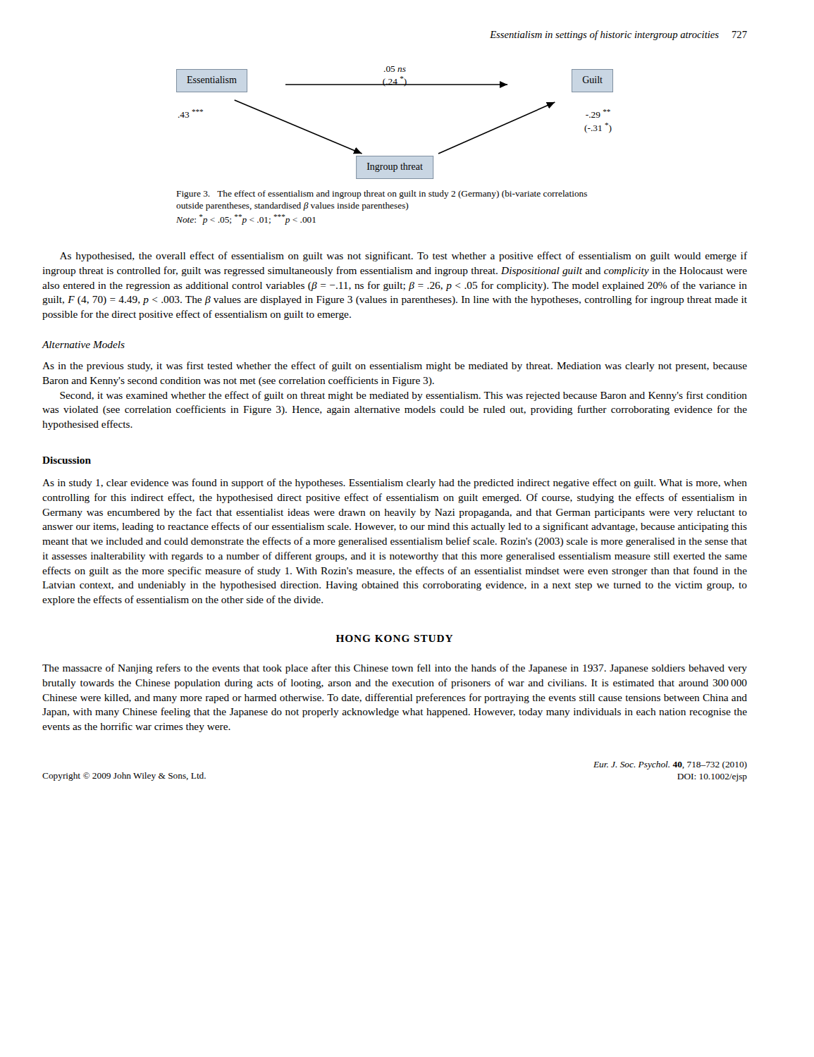Essentialism in settings of historic intergroup atrocities 727
Essentialism
Guilt
Ingroup threat
.05 ns
(.24 *)
.43 ***
-.29 **
(-.31 *)
Figure 3. The effect of essentialism and ingroup threat on guilt in study 2 (Germany) (bi-variate correlations outside parentheses, standardised β values inside parentheses)
Note: *p < .05; **p < .01; ***p < .001
As hypothesised, the overall effect of essentialism on guilt was not significant. To test whether a positive effect of essentialism on guilt would emerge if ingroup threat is controlled for, guilt was regressed simultaneously from essentialism and ingroup threat. Dispositional guilt and complicity in the Holocaust were also entered in the regression as additional control variables (β = −.11, ns for guilt; β = .26, p < .05 for complicity). The model explained 20% of the variance in guilt, F (4, 70) = 4.49, p < .003. The β values are displayed in Figure 3 (values in parentheses). In line with the hypotheses, controlling for ingroup threat made it possible for the direct positive effect of essentialism on guilt to emerge.
Alternative Models
As in the previous study, it was first tested whether the effect of guilt on essentialism might be mediated by threat. Mediation was clearly not present, because Baron and Kenny's second condition was not met (see correlation coefficients in Figure 3).
Second, it was examined whether the effect of guilt on threat might be mediated by essentialism. This was rejected because Baron and Kenny's first condition was violated (see correlation coefficients in Figure 3). Hence, again alternative models could be ruled out, providing further corroborating evidence for the hypothesised effects.
Discussion
As in study 1, clear evidence was found in support of the hypotheses. Essentialism clearly had the predicted indirect negative effect on guilt. What is more, when controlling for this indirect effect, the hypothesised direct positive effect of essentialism on guilt emerged. Of course, studying the effects of essentialism in Germany was encumbered by the fact that essentialist ideas were drawn on heavily by Nazi propaganda, and that German participants were very reluctant to answer our items, leading to reactance effects of our essentialism scale. However, to our mind this actually led to a significant advantage, because anticipating this meant that we included and could demonstrate the effects of a more generalised essentialism belief scale. Rozin's (2003) scale is more generalised in the sense that it assesses inalterability with regards to a number of different groups, and it is noteworthy that this more generalised essentialism measure still exerted the same effects on guilt as the more specific measure of study 1. With Rozin's measure, the effects of an essentialist mindset were even stronger than that found in the Latvian context, and undeniably in the hypothesised direction. Having obtained this corroborating evidence, in a next step we turned to the victim group, to explore the effects of essentialism on the other side of the divide.
HONG KONG STUDY
The massacre of Nanjing refers to the events that took place after this Chinese town fell into the hands of the Japanese in 1937. Japanese soldiers behaved very brutally towards the Chinese population during acts of looting, arson and the execution of prisoners of war and civilians. It is estimated that around 300 000 Chinese were killed, and many more raped or harmed otherwise. To date, differential preferences for portraying the events still cause tensions between China and Japan, with many Chinese feeling that the Japanese do not properly acknowledge what happened. However, today many individuals in each nation recognise the events as the horrific war crimes they were.
Copyright © 2009 John Wiley & Sons, Ltd.
Eur. J. Soc. Psychol. 40, 718–732 (2010)
DOI: 10.1002/ejsp